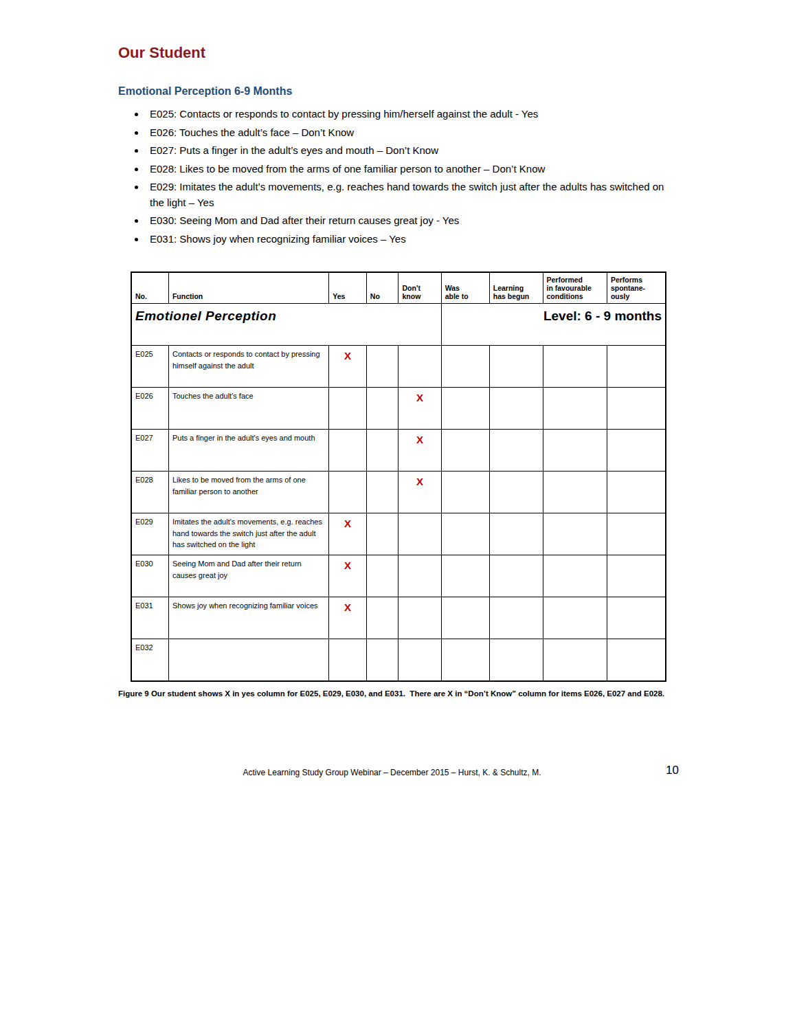Our Student
Emotional Perception 6-9 Months
E025: Contacts or responds to contact by pressing him/herself against the adult - Yes
E026: Touches the adult’s face – Don’t Know
E027: Puts a finger in the adult’s eyes and mouth – Don’t Know
E028: Likes to be moved from the arms of one familiar person to another – Don’t Know
E029: Imitates the adult’s movements, e.g. reaches hand towards the switch just after the adults has switched on the light – Yes
E030: Seeing Mom and Dad after their return causes great joy - Yes
E031: Shows joy when recognizing familiar voices – Yes
| Emotionel Perception | Level: 6 - 9 months |
| No. | Function | Yes | No | Don't know | Was able to | Learning has begun | Performed in favourable conditions | Performs spontane- ously |
| E025 | Contacts or responds to contact by pressing himself against the adult | X | | | | | | |
| E026 | Touches the adult's face | | | X | | | | |
| E027 | Puts a finger in the adult's eyes and mouth | | | X | | | | |
| E028 | Likes to be moved from the arms of one familiar person to another | | | X | | | | |
| E029 | Imitates the adult's movements, e.g. reaches hand towards the switch just after the adult has switched on the light | X | | | | | | |
| E030 | Seeing Mom and Dad after their return causes great joy | X | | | | | | |
| E031 | Shows joy when recognizing familiar voices | X | | | | | | |
| E032 | | | | | | | | |
Figure 9 Our student shows X in yes column for E025, E029, E030, and E031. There are X in “Don’t Know” column for items E026, E027 and E028.
Active Learning Study Group Webinar – December 2015 – Hurst, K. & Schultz, M.
10